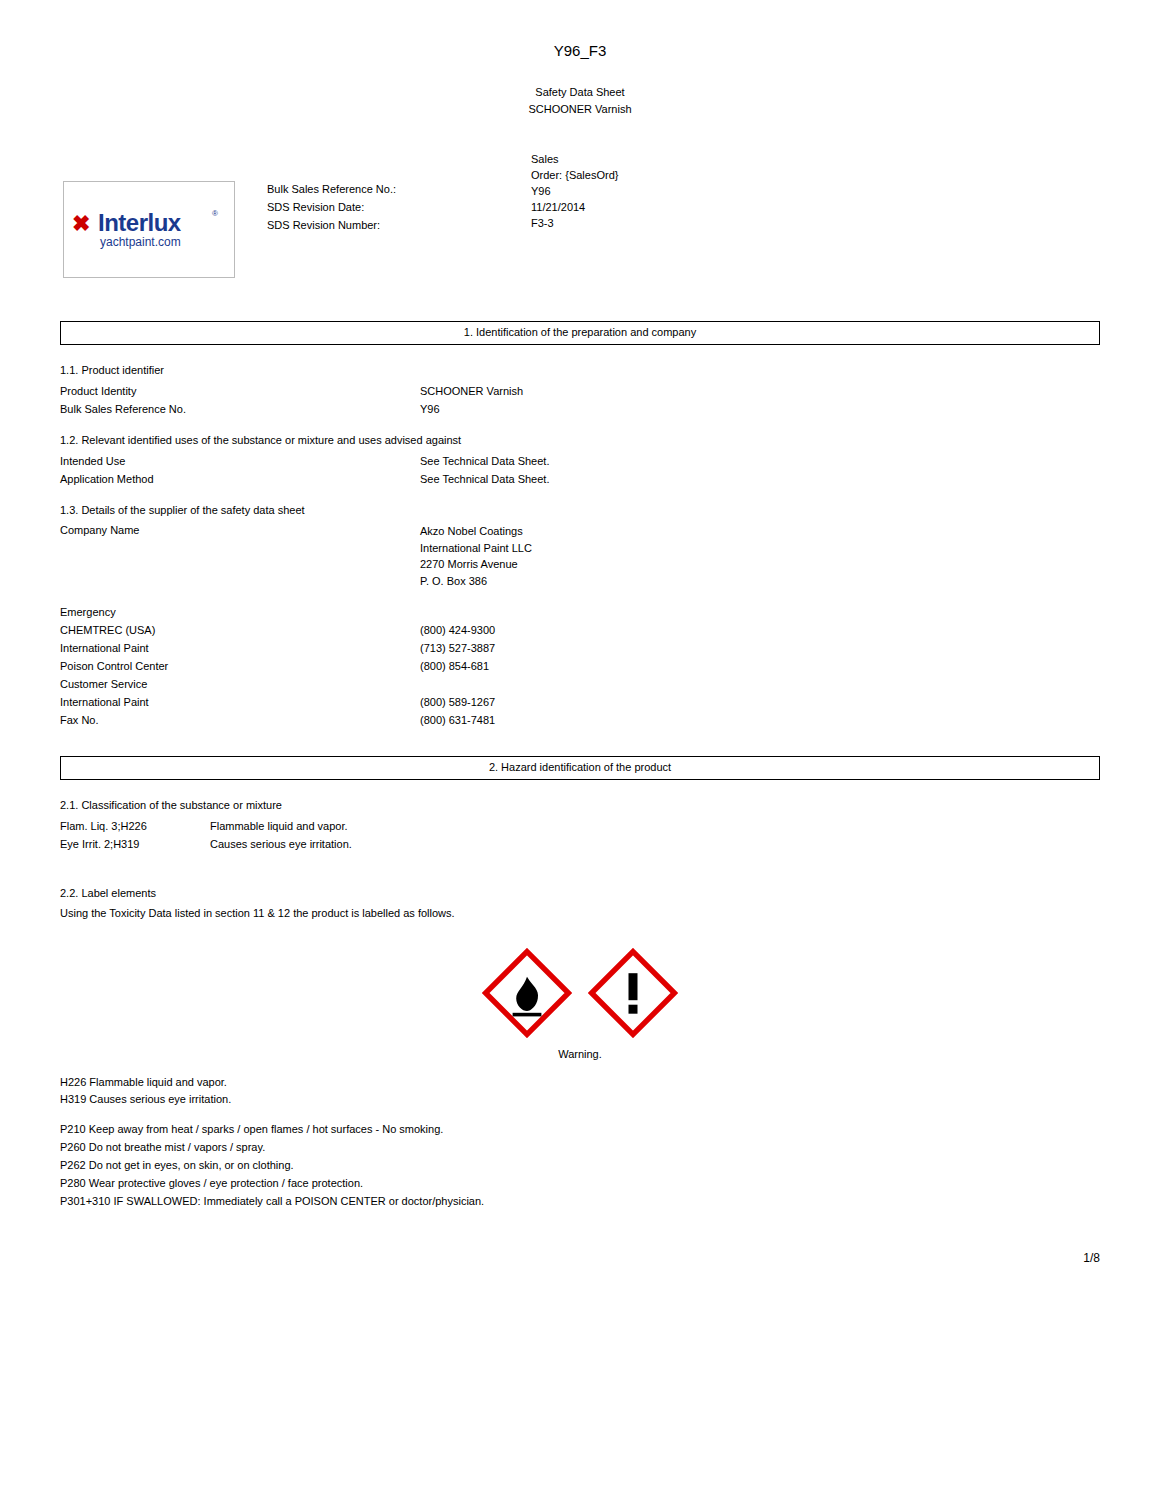Y96_F3
Safety Data Sheet
SCHOONER Varnish
| ✖ Interlux ® yachtpaint.com | / Bulk Sales Reference No.: / / SDS Revision Date: / / SDS Revision Number: / | Sales Order: {SalesOrd} Y96 11/21/2014 F3-3 |
1. Identification of the preparation and company
1.1. Product identifier
| Product Identity | SCHOONER Varnish |
| Bulk Sales Reference No. | Y96 |
1.2. Relevant identified uses of the substance or mixture and uses advised against
| Intended Use | See Technical Data Sheet. |
| Application Method | See Technical Data Sheet. |
1.3. Details of the supplier of the safety data sheet
| Company Name | Akzo Nobel Coatings International Paint LLC 2270 Morris Avenue P. O. Box 386 |
| Emergency | |
| CHEMTREC (USA) | (800) 424-9300 |
| International Paint | (713) 527-3887 |
| Poison Control Center | (800) 854-681 |
| Customer Service | |
| International Paint | (800) 589-1267 |
| Fax No. | (800) 631-7481 |
2. Hazard identification of the product
2.1. Classification of the substance or mixture
| Flam. Liq. 3;H226 | Flammable liquid and vapor. |
| Eye Irrit. 2;H319 | Causes serious eye irritation. |
2.2. Label elements
Using the Toxicity Data listed in section 11 & 12 the product is labelled as follows.
Warning.
H226 Flammable liquid and vapor.
H319 Causes serious eye irritation.
P210 Keep away from heat / sparks / open flames / hot surfaces - No smoking.
P260 Do not breathe mist / vapors / spray.
P262 Do not get in eyes, on skin, or on clothing.
P280 Wear protective gloves / eye protection / face protection.
P301+310 IF SWALLOWED: Immediately call a POISON CENTER or doctor/physician.
1/8